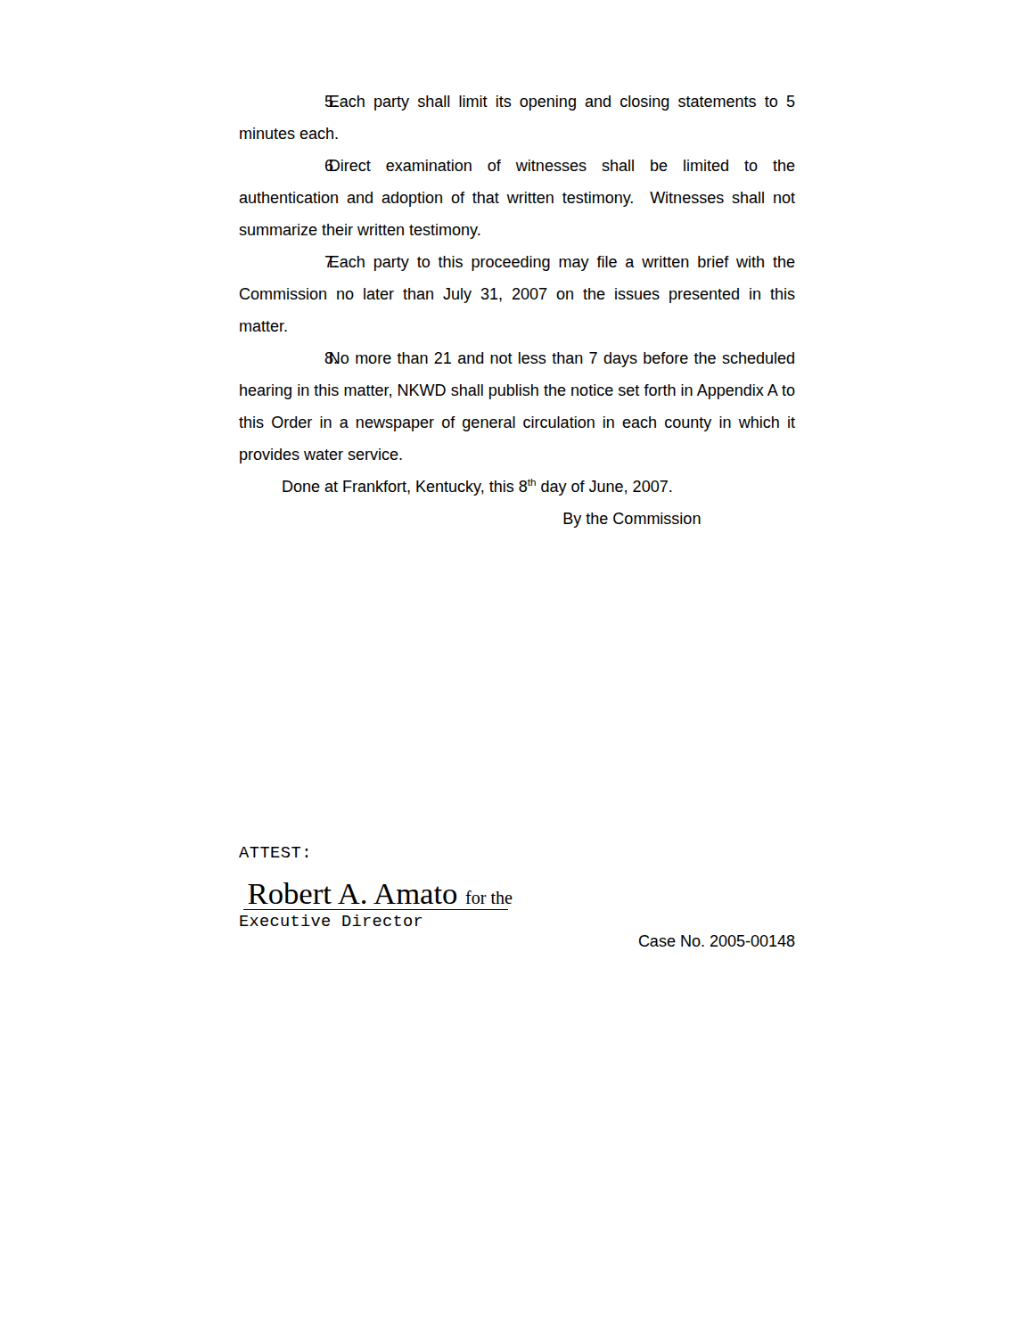5. Each party shall limit its opening and closing statements to 5 minutes each.
6. Direct examination of witnesses shall be limited to the authentication and adoption of that written testimony. Witnesses shall not summarize their written testimony.
7. Each party to this proceeding may file a written brief with the Commission no later than July 31, 2007 on the issues presented in this matter.
8. No more than 21 and not less than 7 days before the scheduled hearing in this matter, NKWD shall publish the notice set forth in Appendix A to this Order in a newspaper of general circulation in each county in which it provides water service.
Done at Frankfort, Kentucky, this 8th day of June, 2007.
By the Commission
ATTEST:
Robert A. Amato for the
Executive Director
Case No. 2005-00148